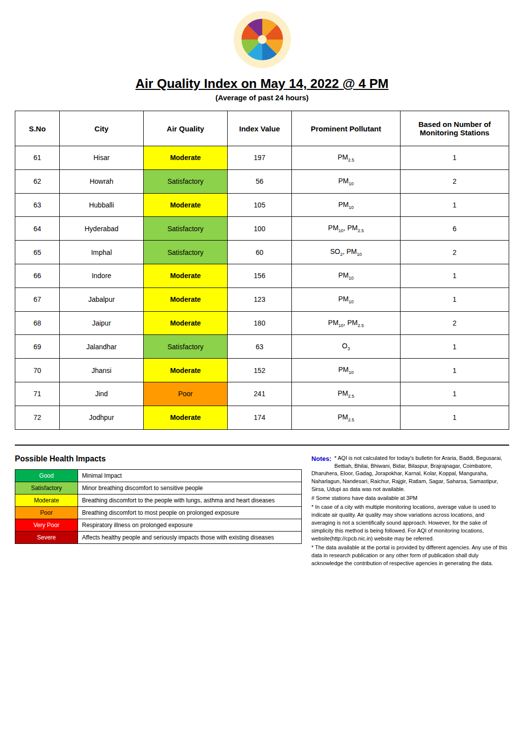Air Quality Index on May 14, 2022 @ 4 PM
(Average of past 24 hours)
| S.No | City | Air Quality | Index Value | Prominent Pollutant | Based on Number of Monitoring Stations |
| --- | --- | --- | --- | --- | --- |
| 61 | Hisar | Moderate | 197 | PM 2.5 | 1 |
| 62 | Howrah | Satisfactory | 56 | PM 10 | 2 |
| 63 | Hubballi | Moderate | 105 | PM 10 | 1 |
| 64 | Hyderabad | Satisfactory | 100 | PM 10 , PM 2.5 | 6 |
| 65 | Imphal | Satisfactory | 60 | SO 2 , PM 10 | 2 |
| 66 | Indore | Moderate | 156 | PM 10 | 1 |
| 67 | Jabalpur | Moderate | 123 | PM 10 | 1 |
| 68 | Jaipur | Moderate | 180 | PM 10 , PM 2.5 | 2 |
| 69 | Jalandhar | Satisfactory | 63 | O 3 | 1 |
| 70 | Jhansi | Moderate | 152 | PM 10 | 1 |
| 71 | Jind | Poor | 241 | PM 2.5 | 1 |
| 72 | Jodhpur | Moderate | 174 | PM 2.5 | 1 |
Possible Health Impacts
| Good | Minimal Impact |
| Satisfactory | Minor breathing discomfort to sensitive people |
| Moderate | Breathing discomfort to the people with lungs, asthma and heart diseases |
| Poor | Breathing discomfort to most people on prolonged exposure |
| Very Poor | Respiratory illness on prolonged exposure |
| Severe | Affects healthy people and seriously impacts those with existing diseases |
Notes:
* AQI is not calculated for today's bulletin for Araria, Baddi, Begusarai, Bettiah, Bhilai, Bhiwani, Bidar, Bilaspur, Brajrajnagar, Coimbatore, Dharuhera, Eloor, Gadag, Jorapokhar, Karnal, Kolar, Koppal, Manguraha, Naharlagun, Nandesari, Raichur, Rajgir, Ratlam, Sagar, Saharsa, Samastipur, Sirsa, Udupi as data was not available.
# Some stations have data available at 3PM
* In case of a city with multiple monitoring locations, average value is used to indicate air quality. Air quality may show variations across locations, and averaging is not a scientifically sound approach. However, for the sake of simplicity this method is being followed. For AQI of monitoring locations, website(http://cpcb.nic.in) website may be referred.
* The data available at the portal is provided by different agencies. Any use of this data in research publication or any other form of publication shall duly acknowledge the contribution of respective agencies in generating the data.